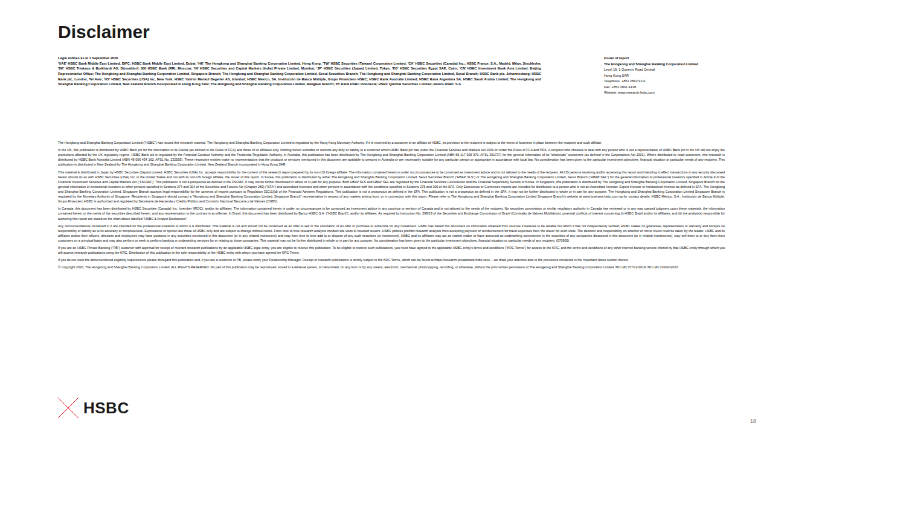Disclaimer
Legal entities as at 1 September 2020
'UAE' HSBC Bank Middle East Limited, DIFC; HSBC Bank Middle East Limited, Dubai; 'HK' The Hongkong and Shanghai Banking Corporation Limited, Hong Kong; 'TW' HSBC Securities (Taiwan) Corporation Limited; 'CA' HSBC Securities (Canada) Inc.; HSBC France, S.A., Madrid, Milan, Stockholm; 'DE' HSBC Trinkaus & Burkhardt AG, Düsseldorf; 000 HSBC Bank (RR), Moscow; 'IN' HSBC Securities and Capital Markets (India) Private Limited, Mumbai; 'JP' HSBC Securities (Japan) Limited, Tokyo; 'EG' HSBC Securities Egypt SAE, Cairo; 'CN' HSBC Investment Bank Asia Limited, Beijing Representative Office; The Hongkong and Shanghai Banking Corporation Limited, Singapore Branch; The Hongkong and Shanghai Banking Corporation Limited, Seoul Securities Branch; The Hongkong and Shanghai Banking Corporation Limited, Seoul Branch; HSBC Bank plc, Johannesburg; HSBC Bank plc, London, Tel Aviv; 'US' HSBC Securities (USA) Inc, New York; HSBC Yatirim Menkul Degerler AS, Istanbul; HSBC México, SA, Institución de Banca Múltiple, Grupo Financiero HSBC; HSBC Bank Australia Limited; HSBC Bank Argentina SA; HSBC Saudi Arabia Limited; The Hongkong and Shanghai Banking Corporation Limited, New Zealand Branch incorporated in Hong Kong SAR; The Hongkong and Shanghai Banking Corporation Limited, Bangkok Branch; PT Bank HSBC Indonesia; HSBC Qianhai Securities Limited; Banco HSBC S.A.
Issuer of report
The Hongkong and Shanghai Banking Corporation Limited
Level 19, 1 Queen's Road Central
Hong Kong SAR
Telephone: +852 2843 9111
Fax: +852 2801 4138
Website: www.research.hsbc.com
The Hongkong and Shanghai Banking Corporation Limited ("HSBC") has issued this research material. The Hongkong and Shanghai Banking Corporation Limited is regulated by the Hong Kong Monetary Authority. If it is received by a customer of an affiliate of HSBC, its provision to the recipient is subject to the terms of business in place between the recipient and such affiliate.
In the UK, this publication is distributed by HSBC Bank plc for the information of its Clients (as defined in the Rules of FCA) and those of its affiliates only. Nothing herein excludes or restricts any duty or liability to a customer which HSBC Bank plc has under the Financial Services and Markets Act 2000 or under the Rules of FCA and PRA. A recipient who chooses to deal with any person who is not a representative of HSBC Bank plc in the UK will not enjoy the protections afforded by the UK regulatory regime. HSBC Bank plc is regulated by the Financial Conduct Authority and the Prudential Regulation Authority. In Australia, this publication has been distributed by The Hongkong and Shanghai Banking Corporation Limited (ABN 65 117 925 970, AFSL 301737) for the general information of its "wholesale" customers (as defined in the Corporations Act 2001). Where distributed to retail customers, this research is distributed by HSBC Bank Australia Limited (ABN 48 006 434 162, AFSL No. 232595). These respective entities make no representations that the products or services mentioned in this document are available to persons in Australia or are necessarily suitable for any particular person or appropriate in accordance with local law. No consideration has been given to the particular investment objectives, financial situation or particular needs of any recipient. This publication is distributed in New Zealand by The Hongkong and Shanghai Banking Corporation Limited, New Zealand Branch incorporated in Hong Kong SAR.
This material is distributed in Japan by HSBC Securities (Japan) Limited. HSBC Securities (USA) Inc. accepts responsibility for the content of this research report prepared by its non-US foreign affiliate. The information contained herein is under no circumstances to be construed as investment advice and is not tailored to the needs of the recipient. All US persons receiving and/or accessing this report and intending to effect transactions in any security discussed herein should do so with HSBC Securities (USA) Inc. in the United States and not with its non-US foreign affiliate, the issuer of this report. In Korea, this publication is distributed by either The Hongkong and Shanghai Banking Corporation Limited, Seoul Securities Branch ("HBAP SLS") or The Hongkong and Shanghai Banking Corporation Limited, Seoul Branch ("HBAP SEL") for the general information of professional investors specified in Article 9 of the Financial Investment Services and Capital Markets Act ("FSCMA"). This publication is not a prospectus as defined in the FSCMA. It may not be further distributed in whole or in part for any purpose. Both HBAP SLS and HBAP SEL are regulated by the Financial Services Commission and the Financial Supervisory Service of Korea. In Singapore, this publication is distributed by The Hongkong and Shanghai Banking Corporation Limited, Singapore Branch for the general information of institutional investors or other persons specified in Sections 274 and 304 of the Securities and Futures Act (Chapter 289) ("SFA") and accredited investors and other persons in accordance with the conditions specified in Sections 275 and 305 of the SFA. Only Economics or Currencies reports are intended for distribution to a person who is not an Accredited Investor, Expert Investor or Institutional Investor as defined in SFA. The Hongkong and Shanghai Banking Corporation Limited, Singapore Branch accepts legal responsibility for the contents of reports pursuant to Regulation 32C(1)(d) of the Financial Advisers Regulations. This publication is not a prospectus as defined in the SFA. This publication is not a prospectus as defined in the SFA. It may not be further distributed in whole or in part for any purpose. The Hongkong and Shanghai Banking Corporation Limited Singapore Branch is regulated by the Monetary Authority of Singapore. Recipients in Singapore should contact a "Hongkong and Shanghai Banking Corporation Limited, Singapore Branch" representative in respect of any matters arising from, or in connection with this report. Please refer to The Hongkong and Shanghai Banking Corporation Limited Singapore Branch's website at www.business.hsbc.com.sg for contact details. HSBC México, S.A., Institución de Banca Múltiple, Grupo Financiero HSBC is authorized and regulated by Secretaría de Hacienda y Crédito Público and Comisión Nacional Bancaria y de Valores (CNBV).
In Canada, this document has been distributed by HSBC Securities (Canada) Inc. (member IIROC), and/or its affiliates. The information contained herein is under no circumstances to be construed as investment advice in any province or territory of Canada and is not tailored to the needs of the recipient. No securities commission or similar regulatory authority in Canada has reviewed or in any way passed judgment upon these materials, the information contained herein or the merits of the securities described herein, and any representation to the contrary is an offense. In Brazil, this document has been distributed by Banco HSBC S.A. ("HSBC Brazil"), and/or its affiliates. As required by Instruction No. 598/18 of the Securities and Exchange Commission of Brazil (Comissão de Valores Mobiliários), potential conflicts of interest concerning (i) HSBC Brazil and/or its affiliates; and (ii) the analyst(s) responsible for authoring this report are stated on the chart above labelled "HSBC & Analyst Disclosures".
Any recommendations contained in it are intended for the professional investors to whom it is distributed. This material is not and should not be construed as an offer to sell or the solicitation of an offer to purchase or subscribe for any investment. HSBC has based this document on information obtained from sources it believes to be reliable but which it has not independently verified; HSBC makes no guarantee, representation or warranty and accepts no responsibility or liability as to its accuracy or completeness. Expressions of opinion are those of HSBC only and are subject to change without notice. From time to time research analysts conduct site visits of covered issuers. HSBC policies prohibit research analysts from accepting payment or reimbursement for travel expenses from the issuer for such visits. The decision and responsibility on whether or not to invest must be taken by the reader. HSBC and its affiliates and/or their officers, directors and employees may have positions in any securities mentioned in this document (or in any related investment) and may from time to time add to or dispose of any such securities (or investment). HSBC and its affiliates may act as market maker or have assumed an underwriting commitment in the securities of any companies discussed in this document (or in related investments), may sell them to or buy them from customers on a principal basis and may also perform or seek to perform banking or underwriting services for or relating to those companies. This material may not be further distributed in whole or in part for any purpose. No consideration has been given to the particular investment objectives, financial situation or particular needs of any recipient. (070905)
If you are an HSBC Private Banking ("PB") customer with approval for receipt of relevant research publications by an applicable HSBC legal entity, you are eligible to receive this publication. To be eligible to receive such publications, you must have agreed to the applicable HSBC entity's terms and conditions ("KRC Terms") for access to the KRC, and the terms and conditions of any other internet banking service offered by that HSBC entity through which you will access research publications using the KRC. Distribution of this publication is the sole responsibility of the HSBC entity with whom you have agreed the KRC Terms.
If you do not meet the aforementioned eligibility requirements please disregard this publication and, if you are a customer of PB, please notify your Relationship Manager. Receipt of research publications is strictly subject to the KRC Terms, which can be found at https://research.privatebank.hsbc.com/ – we draw your attention also to the provisions contained in the Important Notes section therein.
© Copyright 2020, The Hongkong and Shanghai Banking Corporation Limited, ALL RIGHTS RESERVED. No part of this publication may be reproduced, stored in a retrieval system, or transmitted, on any form or by any means, electronic, mechanical, photocopying, recording, or otherwise, without the prior written permission of The Hongkong and Shanghai Banking Corporation Limited. MCI (P) 077/12/2019, MCI (P) 016/02/2020
HSBC
18